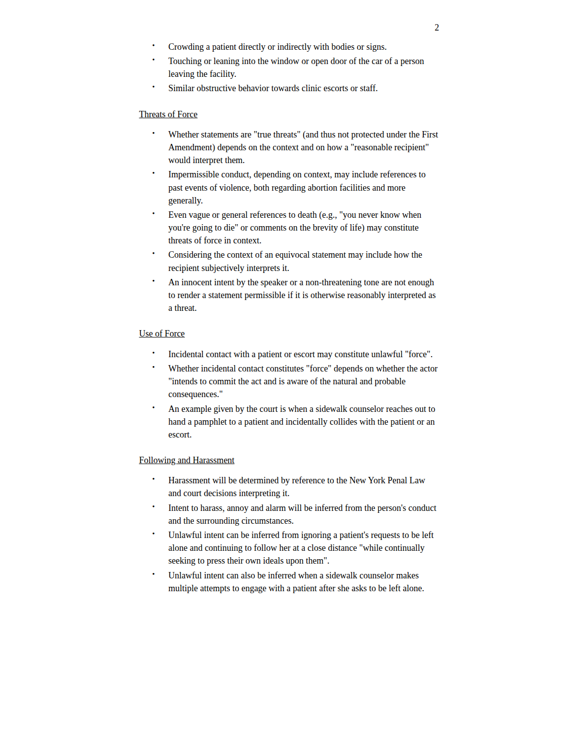2
Crowding a patient directly or indirectly with bodies or signs.
Touching or leaning into the window or open door of the car of a person leaving the facility.
Similar obstructive behavior towards clinic escorts or staff.
Threats of Force
Whether statements are "true threats" (and thus not protected under the First Amendment) depends on the context and on how a "reasonable recipient" would interpret them.
Impermissible conduct, depending on context, may include references to past events of violence, both regarding abortion facilities and more generally.
Even vague or general references to death (e.g., "you never know when you're going to die" or comments on the brevity of life) may constitute threats of force in context.
Considering the context of an equivocal statement may include how the recipient subjectively interprets it.
An innocent intent by the speaker or a non-threatening tone are not enough to render a statement permissible if it is otherwise reasonably interpreted as a threat.
Use of Force
Incidental contact with a patient or escort may constitute unlawful "force".
Whether incidental contact constitutes "force" depends on whether the actor "intends to commit the act and is aware of the natural and probable consequences."
An example given by the court is when a sidewalk counselor reaches out to hand a pamphlet to a patient and incidentally collides with the patient or an escort.
Following and Harassment
Harassment will be determined by reference to the New York Penal Law and court decisions interpreting it.
Intent to harass, annoy and alarm will be inferred from the person's conduct and the surrounding circumstances.
Unlawful intent can be inferred from ignoring a patient's requests to be left alone and continuing to follow her at a close distance "while continually seeking to press their own ideals upon them".
Unlawful intent can also be inferred when a sidewalk counselor makes multiple attempts to engage with a patient after she asks to be left alone.